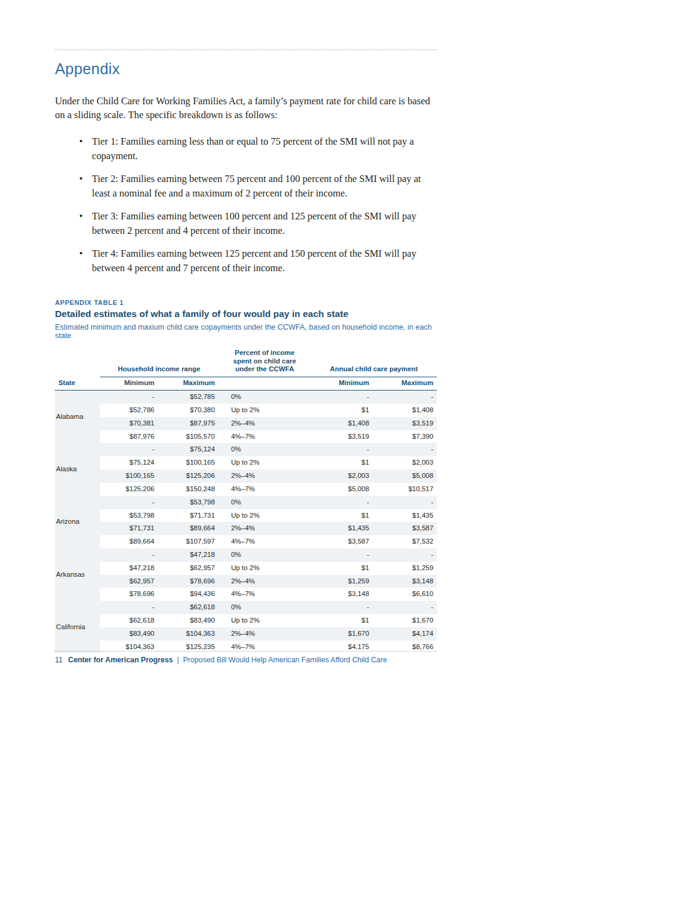Appendix
Under the Child Care for Working Families Act, a family’s payment rate for child care is based on a sliding scale. The specific breakdown is as follows:
Tier 1: Families earning less than or equal to 75 percent of the SMI will not pay a copayment.
Tier 2: Families earning between 75 percent and 100 percent of the SMI will pay at least a nominal fee and a maximum of 2 percent of their income.
Tier 3: Families earning between 100 percent and 125 percent of the SMI will pay between 2 percent and 4 percent of their income.
Tier 4: Families earning between 125 percent and 150 percent of the SMI will pay between 4 percent and 7 percent of their income.
APPENDIX TABLE 1
Detailed estimates of what a family of four would pay in each state
Estimated minimum and maxium child care copayments under the CCWFA, based on household income, in each state
| State | Household income range | Percent of income spent on child care under the CCWFA | Annual child care payment |
| --- | --- | --- | --- |
| Minimum | Maximum | | Minimum | Maximum |
| Alabama | - | $52,785 | 0% | - | - |
| $52,786 | $70,380 | Up to 2% | $1 | $1,408 |
| $70,381 | $87,975 | 2%–4% | $1,408 | $3,519 |
| $87,976 | $105,570 | 4%–7% | $3,519 | $7,390 |
| Alaska | - | $75,124 | 0% | - | - |
| $75,124 | $100,165 | Up to 2% | $1 | $2,003 |
| $100,165 | $125,206 | 2%–4% | $2,003 | $5,008 |
| $125,206 | $150,248 | 4%–7% | $5,008 | $10,517 |
| Arizona | - | $53,798 | 0% | - | - |
| $53,798 | $71,731 | Up to 2% | $1 | $1,435 |
| $71,731 | $89,664 | 2%–4% | $1,435 | $3,587 |
| $89,664 | $107,597 | 4%–7% | $3,587 | $7,532 |
| Arkansas | - | $47,218 | 0% | - | - |
| $47,218 | $62,957 | Up to 2% | $1 | $1,259 |
| $62,957 | $78,696 | 2%–4% | $1,259 | $3,148 |
| $78,696 | $94,436 | 4%–7% | $3,148 | $6,610 |
| California | - | $62,618 | 0% | - | - |
| $62,618 | $83,490 | Up to 2% | $1 | $1,670 |
| $83,490 | $104,363 | 2%–4% | $1,670 | $4,174 |
| $104,363 | $125,235 | 4%–7% | $4,175 | $8,766 |
11 Center for American Progress | Proposed Bill Would Help American Families Afford Child Care